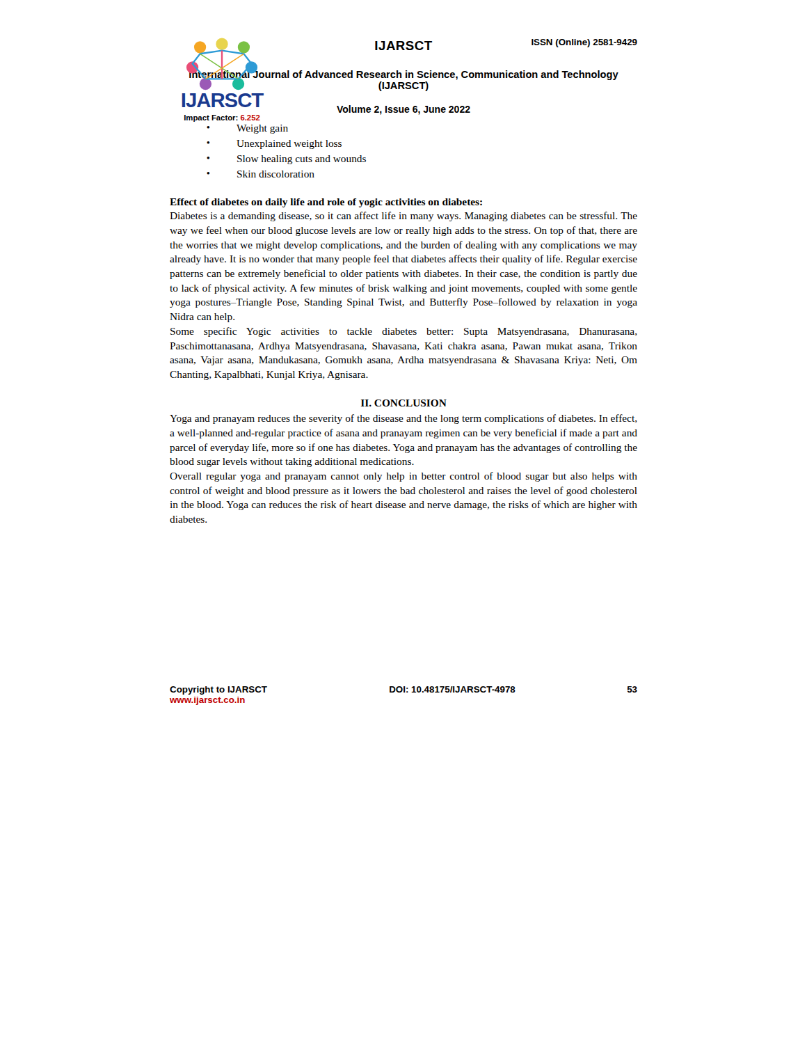IJARSCT
Impact Factor: 6.252
ISSN (Online) 2581-9429
IJARSCT
International Journal of Advanced Research in Science, Communication and Technology (IJARSCT)
Volume 2, Issue 6, June 2022
Weight gain
Unexplained weight loss
Slow healing cuts and wounds
Skin discoloration
Effect of diabetes on daily life and role of yogic activities on diabetes:
Diabetes is a demanding disease, so it can affect life in many ways. Managing diabetes can be stressful. The way we feel when our blood glucose levels are low or really high adds to the stress. On top of that, there are the worries that we might develop complications, and the burden of dealing with any complications we may already have. It is no wonder that many people feel that diabetes affects their quality of life. Regular exercise patterns can be extremely beneficial to older patients with diabetes. In their case, the condition is partly due to lack of physical activity. A few minutes of brisk walking and joint movements, coupled with some gentle yoga postures–Triangle Pose, Standing Spinal Twist, and Butterfly Pose–followed by relaxation in yoga Nidra can help.
Some specific Yogic activities to tackle diabetes better: Supta Matsyendrasana, Dhanurasana, Paschimottanasana, Ardhya Matsyendrasana, Shavasana, Kati chakra asana, Pawan mukat asana, Trikon asana, Vajar asana, Mandukasana, Gomukh asana, Ardha matsyendrasana & Shavasana Kriya: Neti, Om Chanting, Kapalbhati, Kunjal Kriya, Agnisara.
II. CONCLUSION
Yoga and pranayam reduces the severity of the disease and the long term complications of diabetes. In effect, a well-planned and-regular practice of asana and pranayam regimen can be very beneficial if made a part and parcel of everyday life, more so if one has diabetes. Yoga and pranayam has the advantages of controlling the blood sugar levels without taking additional medications.
Overall regular yoga and pranayam cannot only help in better control of blood sugar but also helps with control of weight and blood pressure as it lowers the bad cholesterol and raises the level of good cholesterol in the blood. Yoga can reduces the risk of heart disease and nerve damage, the risks of which are higher with diabetes.
Copyright to IJARSCT
www.ijarsct.co.in
DOI: 10.48175/IJARSCT-4978
53